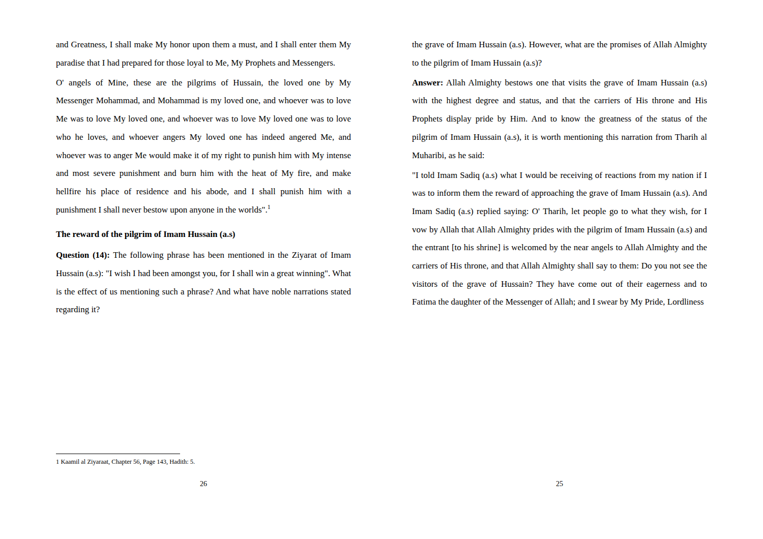and Greatness, I shall make My honor upon them a must, and I shall enter them My paradise that I had prepared for those loyal to Me, My Prophets and Messengers.
O' angels of Mine, these are the pilgrims of Hussain, the loved one by My Messenger Mohammad, and Mohammad is my loved one, and whoever was to love Me was to love My loved one, and whoever was to love My loved one was to love who he loves, and whoever angers My loved one has indeed angered Me, and whoever was to anger Me would make it of my right to punish him with My intense and most severe punishment and burn him with the heat of My fire, and make hellfire his place of residence and his abode, and I shall punish him with a punishment I shall never bestow upon anyone in the worlds".1
The reward of the pilgrim of Imam Hussain (a.s)
Question (14): The following phrase has been mentioned in the Ziyarat of Imam Hussain (a.s): "I wish I had been amongst you, for I shall win a great winning". What is the effect of us mentioning such a phrase? And what have noble narrations stated regarding it?
1 Kaamil al Ziyaraat, Chapter 56, Page 143, Hadith: 5.
26
the grave of Imam Hussain (a.s). However, what are the promises of Allah Almighty to the pilgrim of Imam Hussain (a.s)?
Answer: Allah Almighty bestows one that visits the grave of Imam Hussain (a.s) with the highest degree and status, and that the carriers of His throne and His Prophets display pride by Him. And to know the greatness of the status of the pilgrim of Imam Hussain (a.s), it is worth mentioning this narration from Tharih al Muharibi, as he said:
"I told Imam Sadiq (a.s) what I would be receiving of reactions from my nation if I was to inform them the reward of approaching the grave of Imam Hussain (a.s). And Imam Sadiq (a.s) replied saying: O' Tharih, let people go to what they wish, for I vow by Allah that Allah Almighty prides with the pilgrim of Imam Hussain (a.s) and the entrant [to his shrine] is welcomed by the near angels to Allah Almighty and the carriers of His throne, and that Allah Almighty shall say to them: Do you not see the visitors of the grave of Hussain? They have come out of their eagerness and to Fatima the daughter of the Messenger of Allah; and I swear by My Pride, Lordliness
25